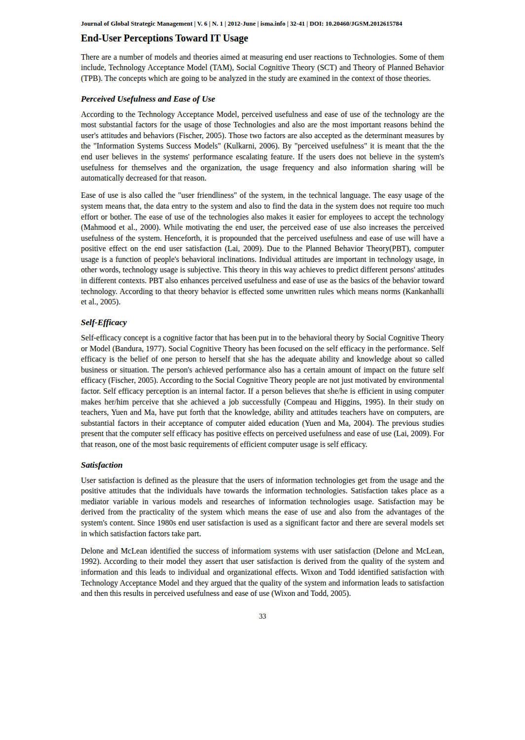Journal of Global Strategic Management | V. 6 | N. 1 | 2012-June | isma.info | 32-41 | DOI: 10.20460/JGSM.2012615784
End-User Perceptions Toward IT Usage
There are a number of models and theories aimed at measuring end user reactions to Technologies. Some of them include, Technology Acceptance Model (TAM), Social Cognitive Theory (SCT) and Theory of Planned Behavior (TPB). The concepts which are going to be analyzed in the study are examined in the context of those theories.
Perceived Usefulness and Ease of Use
According to the Technology Acceptance Model, perceived usefulness and ease of use of the technology are the most substantial factors for the usage of those Technologies and also are the most important reasons behind the user's attitudes and behaviors (Fischer, 2005). Those two factors are also accepted as the determinant measures by the "Information Systems Success Models" (Kulkarni, 2006). By "perceived usefulness" it is meant that the the end user believes in the systems' performance escalating feature. If the users does not believe in the system's usefulness for themselves and the organization, the usage frequency and also information sharing will be automatically decreased for that reason.
Ease of use is also called the "user friendliness" of the system, in the technical language. The easy usage of the system means that, the data entry to the system and also to find the data in the system does not require too much effort or bother. The ease of use of the technologies also makes it easier for employees to accept the technology (Mahmood et al., 2000). While motivating the end user, the perceived ease of use also increases the perceived usefulness of the system. Henceforth, it is propounded that the perceived usefulness and ease of use will have a positive effect on the end user satisfaction (Lai, 2009). Due to the Planned Behavior Theory(PBT), computer usage is a function of people's behavioral inclinations. Individual attitudes are important in technology usage, in other words, technology usage is subjective. This theory in this way achieves to predict different persons' attitudes in different contexts. PBT also enhances perceived usefulness and ease of use as the basics of the behavior toward technology. According to that theory behavior is effected some unwritten rules which means norms (Kankanhalli et al., 2005).
Self-Efficacy
Self-efficacy concept is a cognitive factor that has been put in to the behavioral theory by Social Cognitive Theory or Model (Bandura, 1977). Social Cognitive Theory has been focused on the self efficacy in the performance. Self efficacy is the belief of one person to herself that she has the adequate ability and knowledge about so called business or situation. The person's achieved performance also has a certain amount of impact on the future self efficacy (Fischer, 2005). According to the Social Cognitive Theory people are not just motivated by environmental factor. Self efficacy perception is an internal factor. If a person believes that she/he is efficient in using computer makes her/him perceive that she achieved a job successfully (Compeau and Higgins, 1995). In their study on teachers, Yuen and Ma, have put forth that the knowledge, ability and attitudes teachers have on computers, are substantial factors in their acceptance of computer aided education (Yuen and Ma, 2004). The previous studies present that the computer self efficacy has positive effects on perceived usefulness and ease of use (Lai, 2009). For that reason, one of the most basic requirements of efficient computer usage is self efficacy.
Satisfaction
User satisfaction is defined as the pleasure that the users of information technologies get from the usage and the positive attitudes that the individuals have towards the information technologies. Satisfaction takes place as a mediator variable in various models and researches of information technologies usage. Satisfaction may be derived from the practicality of the system which means the ease of use and also from the advantages of the system's content. Since 1980s end user satisfaction is used as a significant factor and there are several models set in which satisfaction factors take part.
Delone and McLean identified the success of informatiom systems with user satisfaction (Delone and McLean, 1992). According to their model they assert that user satisfaction is derived from the quality of the system and information and this leads to individual and organizational effects. Wixon and Todd identified satisfaction with Technology Acceptance Model and they argued that the quality of the system and information leads to satisfaction and then this results in perceived usefulness and ease of use (Wixon and Todd, 2005).
33